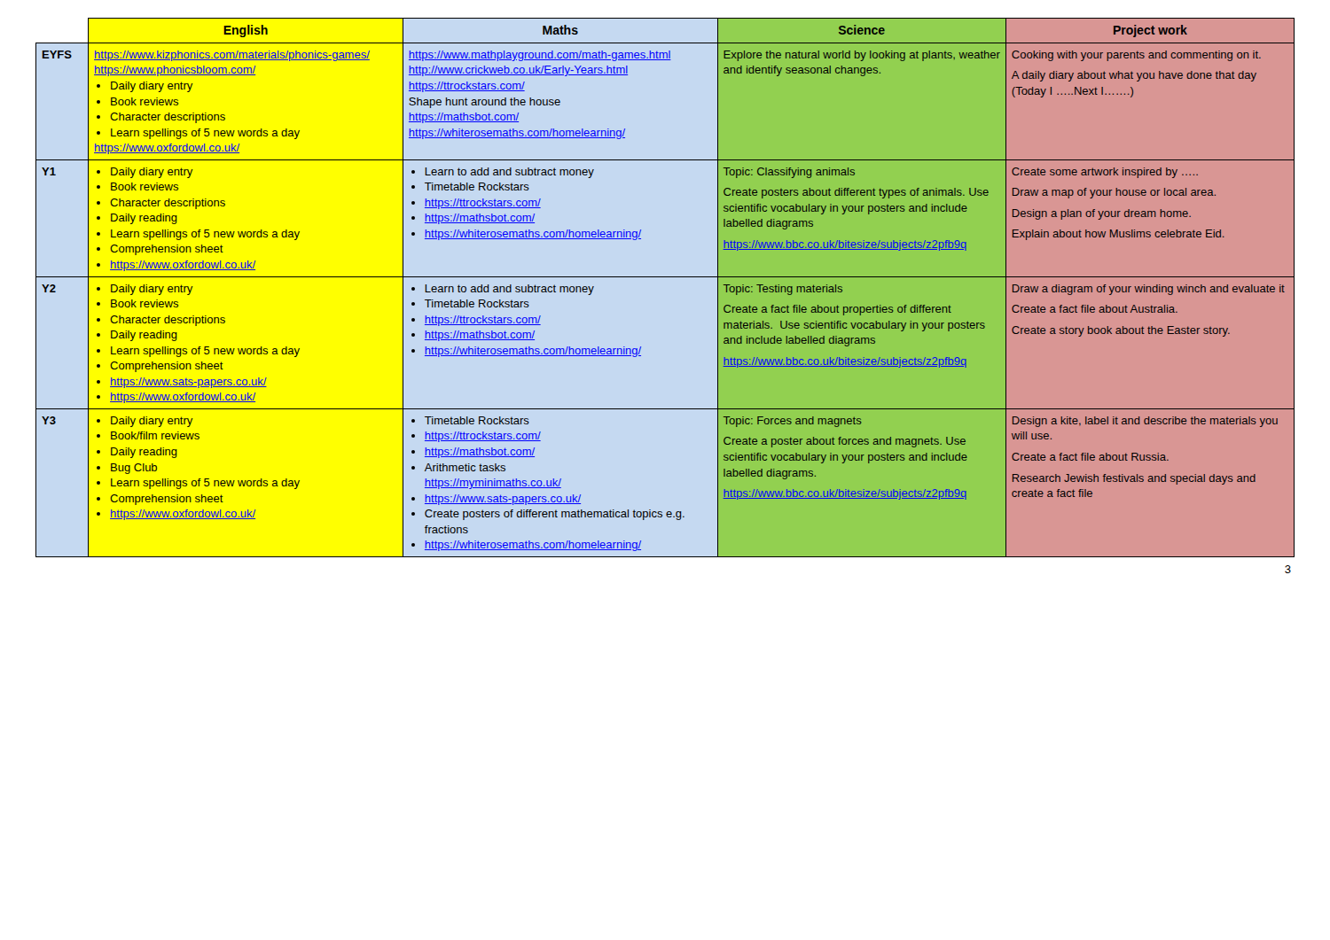| | English | Maths | Science | Project work |
| --- | --- | --- | --- | --- |
| EYFS | https://www.kizphonics.com/materials/phonics-games/ https://www.phonicsbloom.com/ Daily diary entry Book reviews Character descriptions Learn spellings of 5 new words a day https://www.oxfordowl.co.uk/ | https://www.mathplayground.com/math-games.html http://www.crickweb.co.uk/Early-Years.html https://ttrockstars.com/ Shape hunt around the house https://mathsbot.com/ https://whiterosemaths.com/homelearning/ | Explore the natural world by looking at plants, weather and identify seasonal changes. | Cooking with your parents and commenting on it. A daily diary about what you have done that day (Today I …..Next I…….) |
| Y1 | Daily diary entry Book reviews Character descriptions Daily reading Learn spellings of 5 new words a day Comprehension sheet https://www.oxfordowl.co.uk/ | Learn to add and subtract money Timetable Rockstars https://ttrockstars.com/ https://mathsbot.com/ https://whiterosemaths.com/homelearning/ | Topic: Classifying animals Create posters about different types of animals. Use scientific vocabulary in your posters and include labelled diagrams https://www.bbc.co.uk/bitesize/subjects/z2pfb9q | Create some artwork inspired by ….. Draw a map of your house or local area. Design a plan of your dream home. Explain about how Muslims celebrate Eid. |
| Y2 | Daily diary entry Book reviews Character descriptions Daily reading Learn spellings of 5 new words a day Comprehension sheet https://www.sats-papers.co.uk/ https://www.oxfordowl.co.uk/ | Learn to add and subtract money Timetable Rockstars https://ttrockstars.com/ https://mathsbot.com/ https://whiterosemaths.com/homelearning/ | Topic: Testing materials Create a fact file about properties of different materials. Use scientific vocabulary in your posters and include labelled diagrams https://www.bbc.co.uk/bitesize/subjects/z2pfb9q | Draw a diagram of your winding winch and evaluate it Create a fact file about Australia. Create a story book about the Easter story. |
| Y3 | Daily diary entry Book/film reviews Daily reading Bug Club Learn spellings of 5 new words a day Comprehension sheet https://www.oxfordowl.co.uk/ | Timetable Rockstars https://ttrockstars.com/ https://mathsbot.com/ Arithmetic tasks https://myminimaths.co.uk/ https://www.sats-papers.co.uk/ Create posters of different mathematical topics e.g. fractions https://whiterosemaths.com/homelearning/ | Topic: Forces and magnets Create a poster about forces and magnets. Use scientific vocabulary in your posters and include labelled diagrams. https://www.bbc.co.uk/bitesize/subjects/z2pfb9q | Design a kite, label it and describe the materials you will use. Create a fact file about Russia. Research Jewish festivals and special days and create a fact file |
3